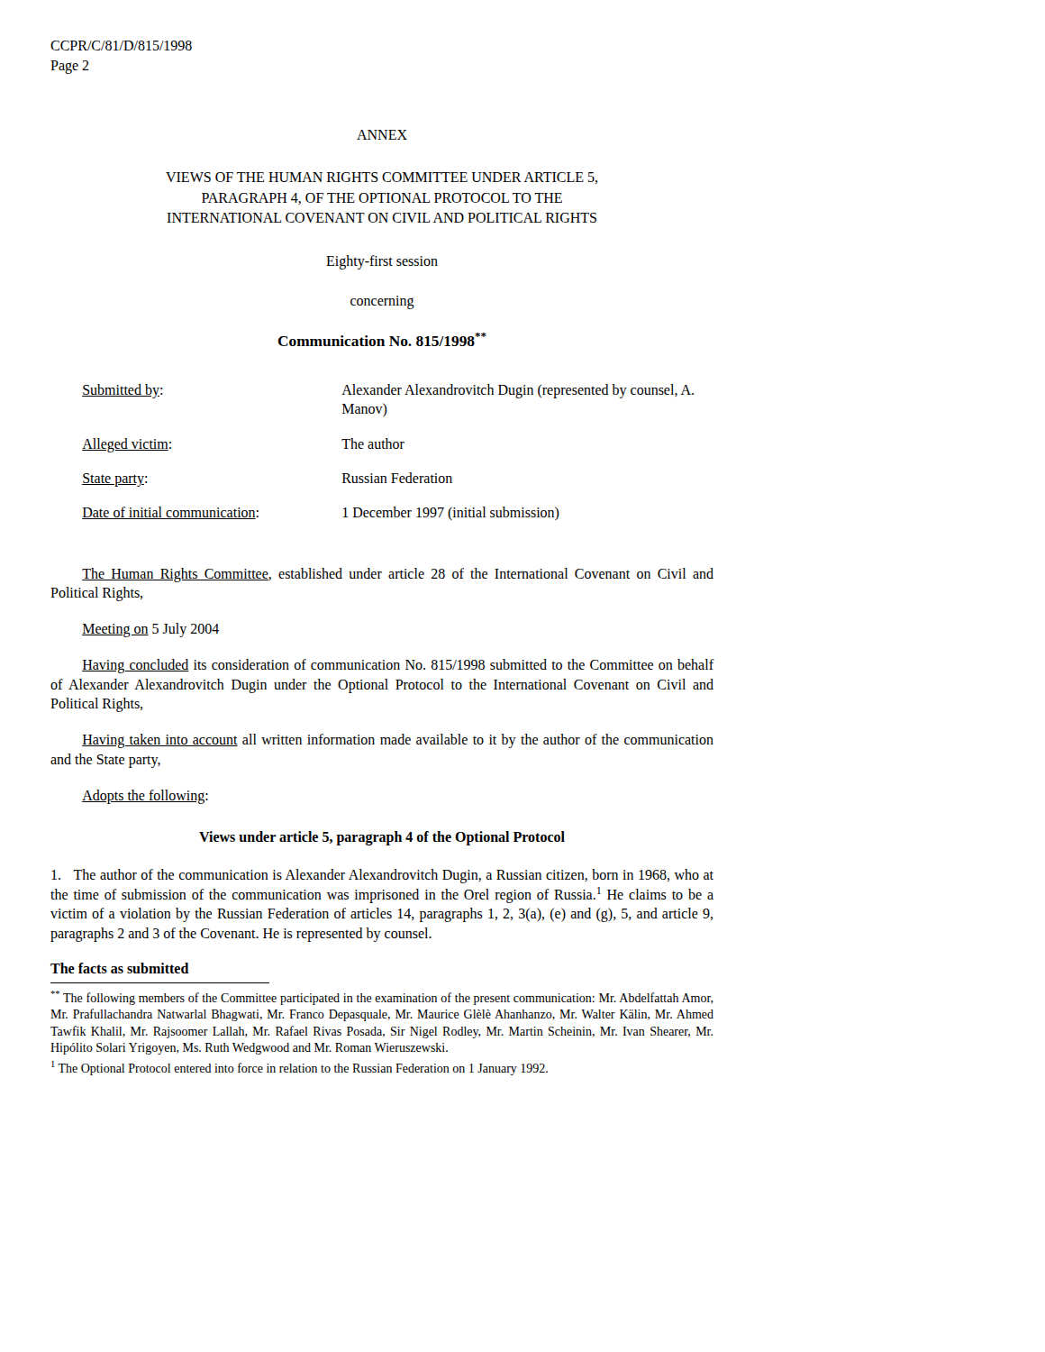CCPR/C/81/D/815/1998
Page 2
ANNEX
VIEWS OF THE HUMAN RIGHTS COMMITTEE UNDER ARTICLE 5,
PARAGRAPH 4, OF THE OPTIONAL PROTOCOL TO THE
INTERNATIONAL COVENANT ON CIVIL AND POLITICAL RIGHTS
Eighty-first session
concerning
Communication No. 815/1998**
| Submitted by : | Alexander Alexandrovitch Dugin (represented by counsel, A. Manov) |
| Alleged victim : | The author |
| State party : | Russian Federation |
| Date of initial communication : | 1 December 1997 (initial submission) |
The Human Rights Committee, established under article 28 of the International Covenant on Civil and Political Rights,
Meeting on 5 July 2004
Having concluded its consideration of communication No. 815/1998 submitted to the Committee on behalf of Alexander Alexandrovitch Dugin under the Optional Protocol to the International Covenant on Civil and Political Rights,
Having taken into account all written information made available to it by the author of the communication and the State party,
Adopts the following:
Views under article 5, paragraph 4 of the Optional Protocol
1. The author of the communication is Alexander Alexandrovitch Dugin, a Russian citizen, born in 1968, who at the time of submission of the communication was imprisoned in the Orel region of Russia.1 He claims to be a victim of a violation by the Russian Federation of articles 14, paragraphs 1, 2, 3(a), (e) and (g), 5, and article 9, paragraphs 2 and 3 of the Covenant. He is represented by counsel.
The facts as submitted
** The following members of the Committee participated in the examination of the present communication: Mr. Abdelfattah Amor, Mr. Prafullachandra Natwarlal Bhagwati, Mr. Franco Depasquale, Mr. Maurice Glèlè Ahanhanzo, Mr. Walter Kälin, Mr. Ahmed Tawfik Khalil, Mr. Rajsoomer Lallah, Mr. Rafael Rivas Posada, Sir Nigel Rodley, Mr. Martin Scheinin, Mr. Ivan Shearer, Mr. Hipólito Solari Yrigoyen, Ms. Ruth Wedgwood and Mr. Roman Wieruszewski.
1 The Optional Protocol entered into force in relation to the Russian Federation on 1 January 1992.